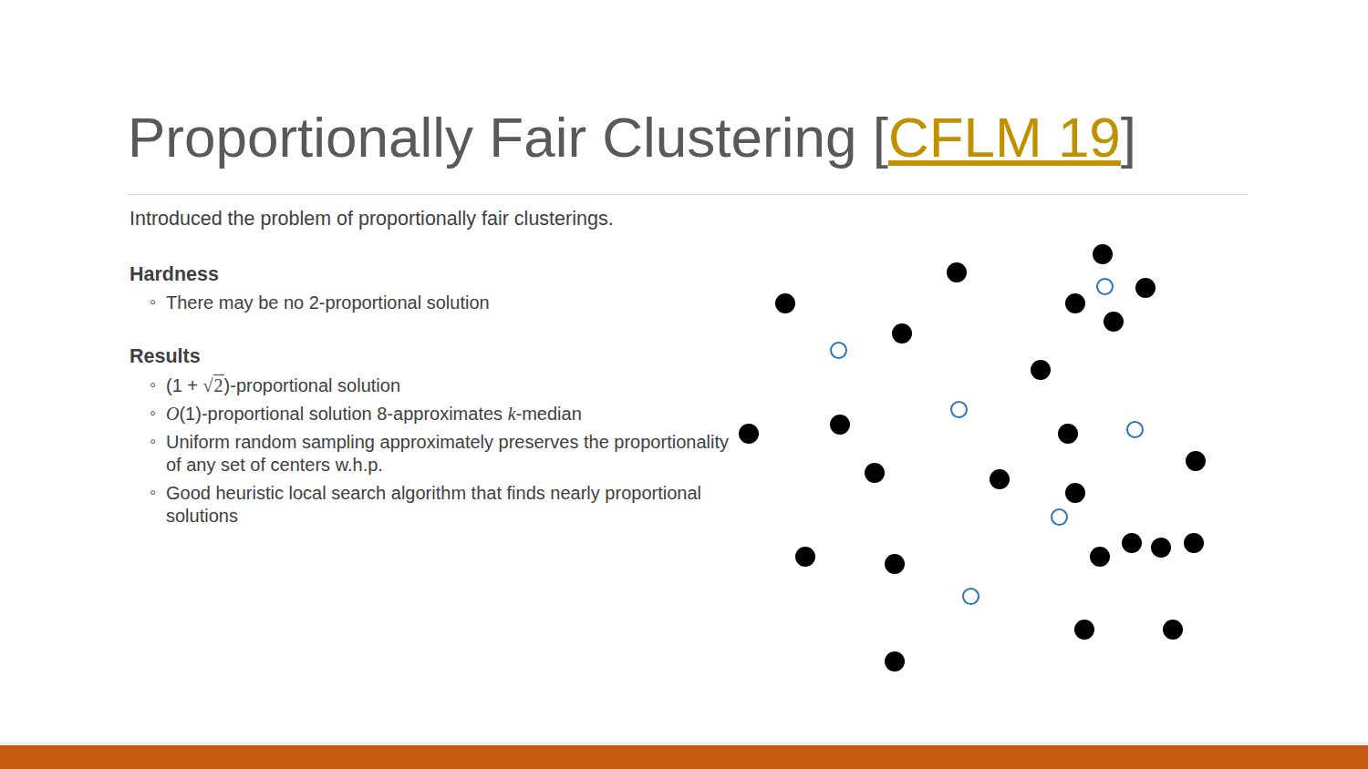Proportionally Fair Clustering [CFLM 19]
Introduced the problem of proportionally fair clusterings.
Hardness
There may be no 2-proportional solution
Results
(1 + √2)-proportional solution
O(1)-proportional solution 8-approximates k-median
Uniform random sampling approximately preserves the proportionality of any set of centers w.h.p.
Good heuristic local search algorithm that finds nearly proportional solutions